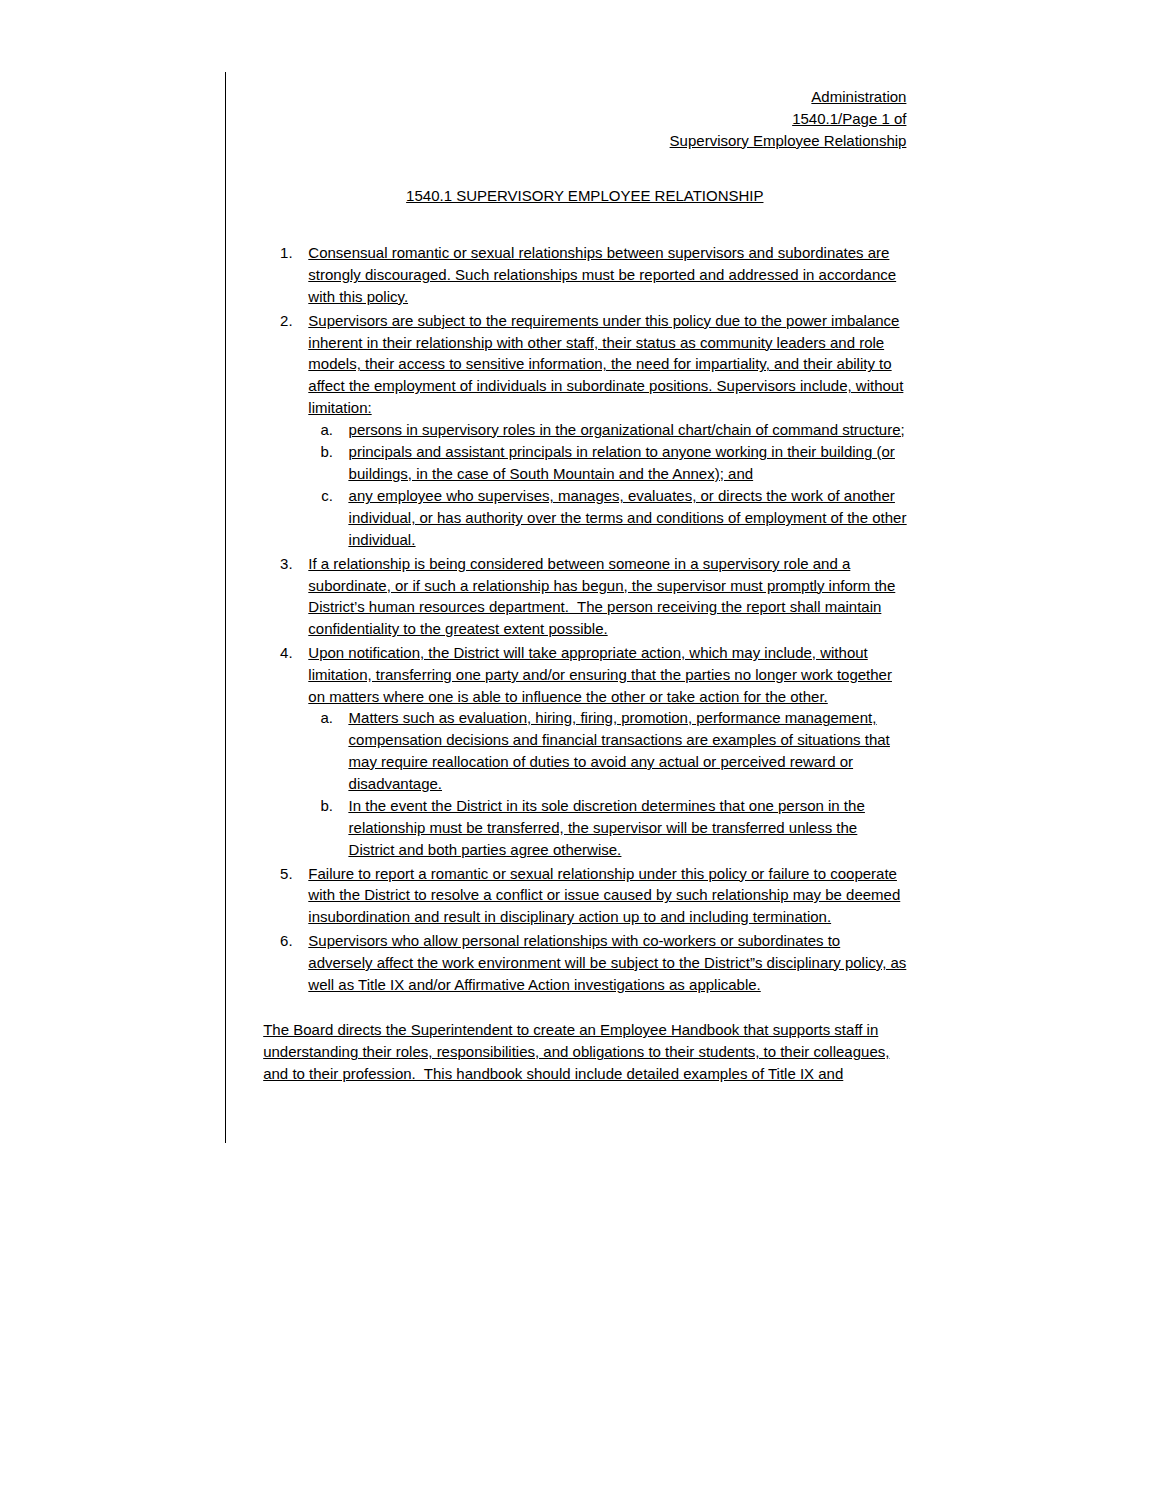Administration
1540.1/Page 1 of
Supervisory Employee Relationship
1540.1 SUPERVISORY EMPLOYEE RELATIONSHIP
Consensual romantic or sexual relationships between supervisors and subordinates are strongly discouraged. Such relationships must be reported and addressed in accordance with this policy.
Supervisors are subject to the requirements under this policy due to the power imbalance inherent in their relationship with other staff, their status as community leaders and role models, their access to sensitive information, the need for impartiality, and their ability to affect the employment of individuals in subordinate positions. Supervisors include, without limitation:
persons in supervisory roles in the organizational chart/chain of command structure;
principals and assistant principals in relation to anyone working in their building (or buildings, in the case of South Mountain and the Annex); and
any employee who supervises, manages, evaluates, or directs the work of another individual, or has authority over the terms and conditions of employment of the other individual.
If a relationship is being considered between someone in a supervisory role and a subordinate, or if such a relationship has begun, the supervisor must promptly inform the District’s human resources department. The person receiving the report shall maintain confidentiality to the greatest extent possible.
Upon notification, the District will take appropriate action, which may include, without limitation, transferring one party and/or ensuring that the parties no longer work together on matters where one is able to influence the other or take action for the other.
Matters such as evaluation, hiring, firing, promotion, performance management, compensation decisions and financial transactions are examples of situations that may require reallocation of duties to avoid any actual or perceived reward or disadvantage.
In the event the District in its sole discretion determines that one person in the relationship must be transferred, the supervisor will be transferred unless the District and both parties agree otherwise.
Failure to report a romantic or sexual relationship under this policy or failure to cooperate with the District to resolve a conflict or issue caused by such relationship may be deemed insubordination and result in disciplinary action up to and including termination.
Supervisors who allow personal relationships with co-workers or subordinates to adversely affect the work environment will be subject to the District”s disciplinary policy, as well as Title IX and/or Affirmative Action investigations as applicable.
The Board directs the Superintendent to create an Employee Handbook that supports staff in understanding their roles, responsibilities, and obligations to their students, to their colleagues, and to their profession. This handbook should include detailed examples of Title IX and